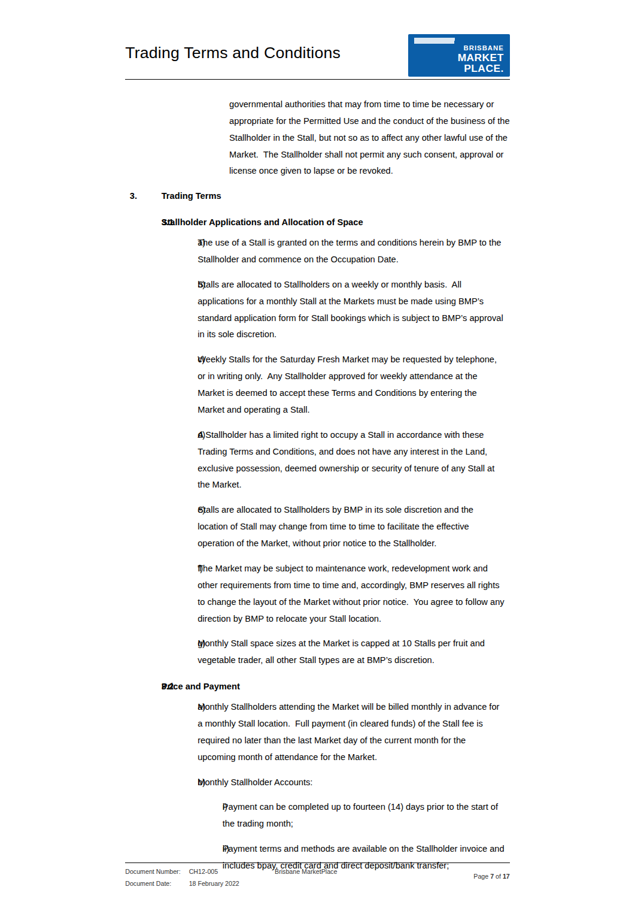Trading Terms and Conditions
BRISBANE MARKET PLACE.
governmental authorities that may from time to time be necessary or appropriate for the Permitted Use and the conduct of the business of the Stallholder in the Stall, but not so as to affect any other lawful use of the Market. The Stallholder shall not permit any such consent, approval or license once given to lapse or be revoked.
3.
Trading Terms
3.1
Stallholder Applications and Allocation of Space
a)
The use of a Stall is granted on the terms and conditions herein by BMP to the Stallholder and commence on the Occupation Date.
b)
Stalls are allocated to Stallholders on a weekly or monthly basis. All applications for a monthly Stall at the Markets must be made using BMP’s standard application form for Stall bookings which is subject to BMP’s approval in its sole discretion.
c)
Weekly Stalls for the Saturday Fresh Market may be requested by telephone, or in writing only. Any Stallholder approved for weekly attendance at the Market is deemed to accept these Terms and Conditions by entering the Market and operating a Stall.
d)
A Stallholder has a limited right to occupy a Stall in accordance with these Trading Terms and Conditions, and does not have any interest in the Land, exclusive possession, deemed ownership or security of tenure of any Stall at the Market.
e)
Stalls are allocated to Stallholders by BMP in its sole discretion and the location of Stall may change from time to time to facilitate the effective operation of the Market, without prior notice to the Stallholder.
f)
The Market may be subject to maintenance work, redevelopment work and other requirements from time to time and, accordingly, BMP reserves all rights to change the layout of the Market without prior notice. You agree to follow any direction by BMP to relocate your Stall location.
g)
Monthly Stall space sizes at the Market is capped at 10 Stalls per fruit and vegetable trader, all other Stall types are at BMP’s discretion.
3.2
Price and Payment
a)
Monthly Stallholders attending the Market will be billed monthly in advance for a monthly Stall location. Full payment (in cleared funds) of the Stall fee is required no later than the last Market day of the current month for the upcoming month of attendance for the Market.
b)
Monthly Stallholder Accounts:
i)
Payment can be completed up to fourteen (14) days prior to the start of the trading month;
ii)
Payment terms and methods are available on the Stallholder invoice and includes bpay, credit card and direct deposit/bank transfer;
| Document Number: | CH12-005 |
| Document Date: | 18 February 2022 |
Brisbane MarketPlace
Page 7 of 17